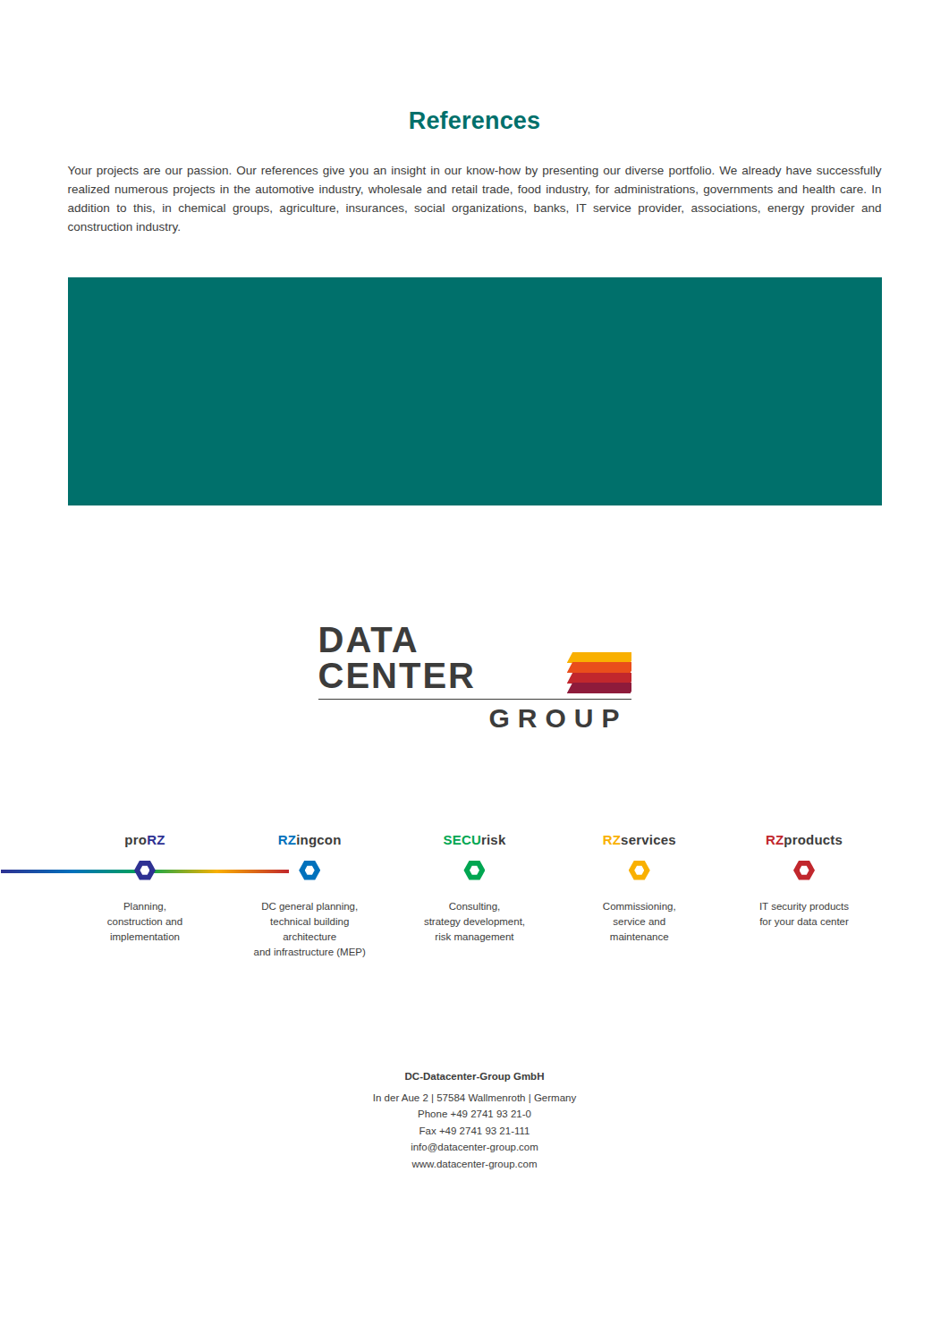References
Your projects are our passion. Our references give you an insight in our know-how by presenting our diverse portfolio. We already have successfully realized numerous projects in the automotive industry, wholesale and retail trade, food industry, for administrations, governments and health care. In addition to this, in chemical groups, agriculture, insurances, social organizations, banks, IT service provider, associations, energy provider and construction industry.
DATA CENTER
GROUP
proRZ
Planning,
construction and
implementation
RZingcon
DC general planning,
technical building architecture
and infrastructure (MEP)
SECUrisk
Consulting,
strategy development,
risk management
RZservices
Commissioning,
service and
maintenance
RZproducts
IT security products
for your data center
DC-Datacenter-Group GmbH
In der Aue 2 | 57584 Wallmenroth | Germany
Phone +49 2741 93 21-0
Fax +49 2741 93 21-111
info@datacenter-group.com
www.datacenter-group.com